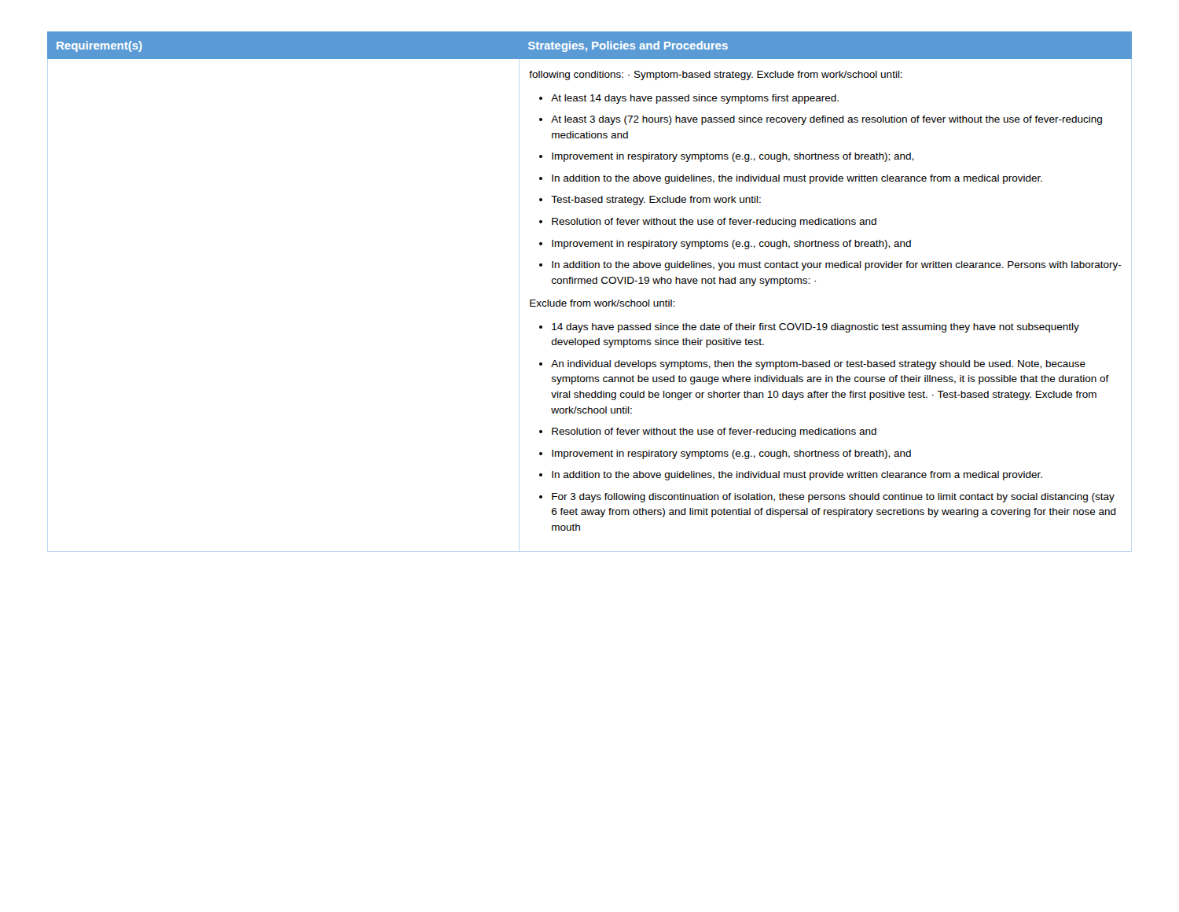| Requirement(s) | Strategies, Policies and Procedures |
| --- | --- |
| | following conditions: · Symptom-based strategy. Exclude from work/school until: At least 14 days have passed since symptoms first appeared. At least 3 days (72 hours) have passed since recovery defined as resolution of fever without the use of fever-reducing medications and Improvement in respiratory symptoms (e.g., cough, shortness of breath); and, In addition to the above guidelines, the individual must provide written clearance from a medical provider. Test-based strategy. Exclude from work until: Resolution of fever without the use of fever-reducing medications and Improvement in respiratory symptoms (e.g., cough, shortness of breath), and In addition to the above guidelines, you must contact your medical provider for written clearance. Persons with laboratory-confirmed COVID-19 who have not had any symptoms: · Exclude from work/school until: 14 days have passed since the date of their first COVID-19 diagnostic test assuming they have not subsequently developed symptoms since their positive test. An individual develops symptoms, then the symptom-based or test-based strategy should be used. Note, because symptoms cannot be used to gauge where individuals are in the course of their illness, it is possible that the duration of viral shedding could be longer or shorter than 10 days after the first positive test. · Test-based strategy. Exclude from work/school until: Resolution of fever without the use of fever-reducing medications and Improvement in respiratory symptoms (e.g., cough, shortness of breath), and In addition to the above guidelines, the individual must provide written clearance from a medical provider. For 3 days following discontinuation of isolation, these persons should continue to limit contact by social distancing (stay 6 feet away from others) and limit potential of dispersal of respiratory secretions by wearing a covering for their nose and mouth |